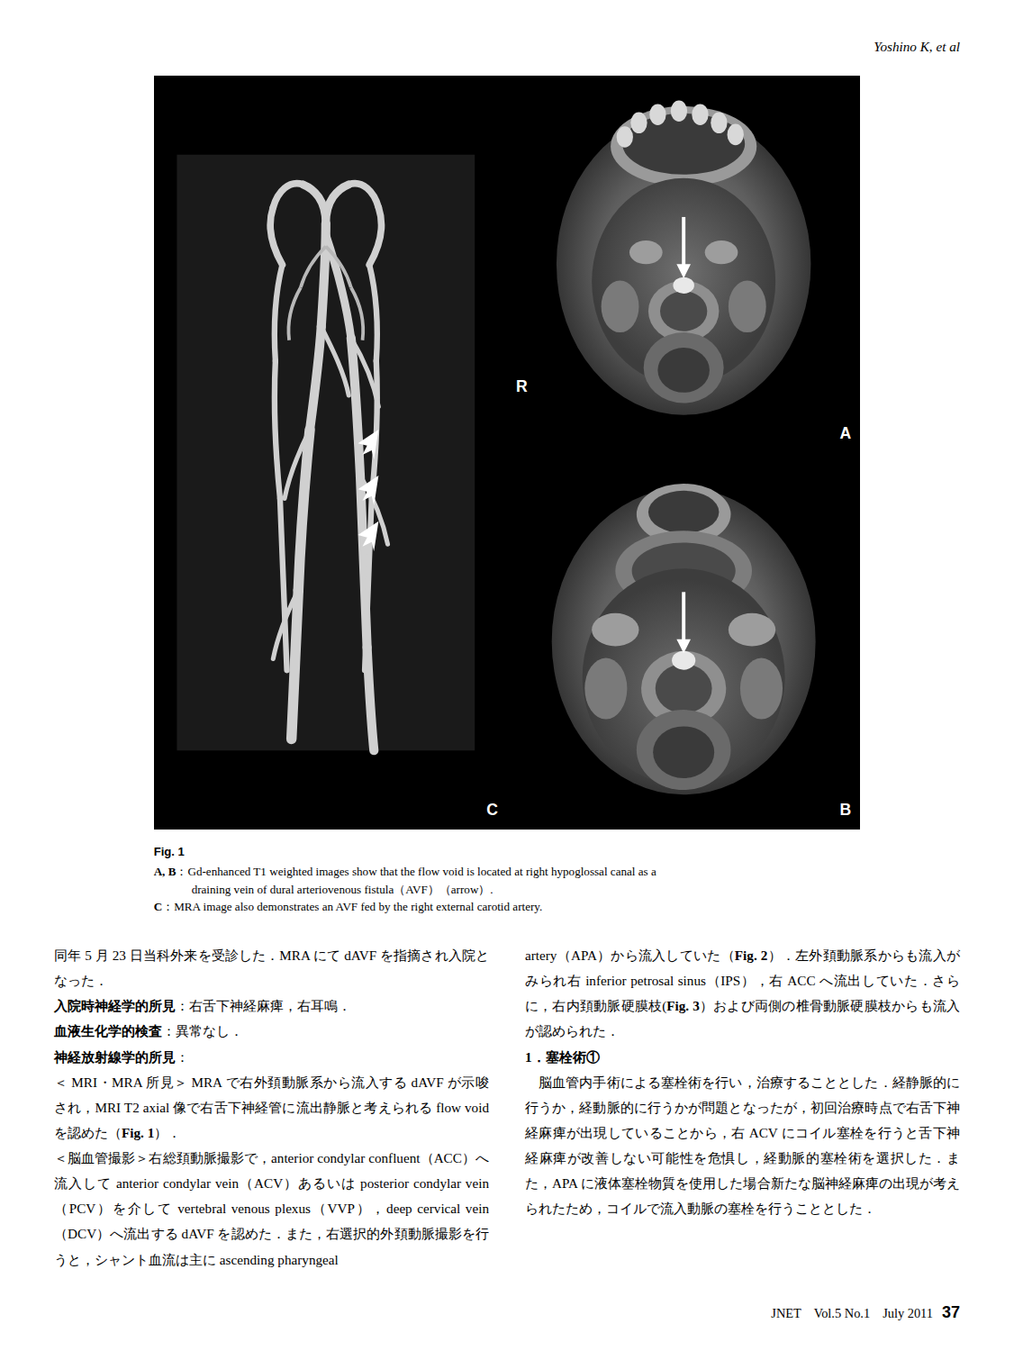Yoshino K, et al
R A
R C
B
Fig. 1
A, B：Gd-enhanced T1 weighted images show that the flow void is located at right hypoglossal canal as a
draining vein of dural arteriovenous fistula（AVF）（arrow）.
C：MRA image also demonstrates an AVF fed by the right external carotid artery.
同年 5 月 23 日当科外来を受診した．MRA にて dAVF を指摘され入院となった．
入院時神経学的所見：右舌下神経麻痺，右耳鳴．
血液生化学的検査：異常なし．
神経放射線学的所見：
＜ MRI・MRA 所見＞ MRA で右外頚動脈系から流入する dAVF が示唆され，MRI T2 axial 像で右舌下神経管に流出静脈と考えられる flow void を認めた（Fig. 1）．
＜脳血管撮影＞右総頚動脈撮影で，anterior condylar confluent（ACC）へ流入して anterior condylar vein（ACV）あるいは posterior condylar vein（PCV）を介して vertebral venous plexus（VVP），deep cervical vein（DCV）へ流出する dAVF を認めた．また，右選択的外頚動脈撮影を行うと，シャント血流は主に ascending pharyngeal
artery（APA）から流入していた（Fig. 2）．左外頚動脈系からも流入がみられ右 inferior petrosal sinus（IPS），右 ACC へ流出していた．さらに，右内頚動脈硬膜枝(Fig. 3）および両側の椎骨動脈硬膜枝からも流入が認められた．
1．塞栓術①
　脳血管内手術による塞栓術を行い，治療することとした．経静脈的に行うか，経動脈的に行うかが問題となったが，初回治療時点で右舌下神経麻痺が出現していることから，右 ACV にコイル塞栓を行うと舌下神経麻痺が改善しない可能性を危惧し，経動脈的塞栓術を選択した．また，APA に液体塞栓物質を使用した場合新たな脳神経麻痺の出現が考えられたため，コイルで流入動脈の塞栓を行うこととした．
JNET　Vol.5 No.1　July 201137